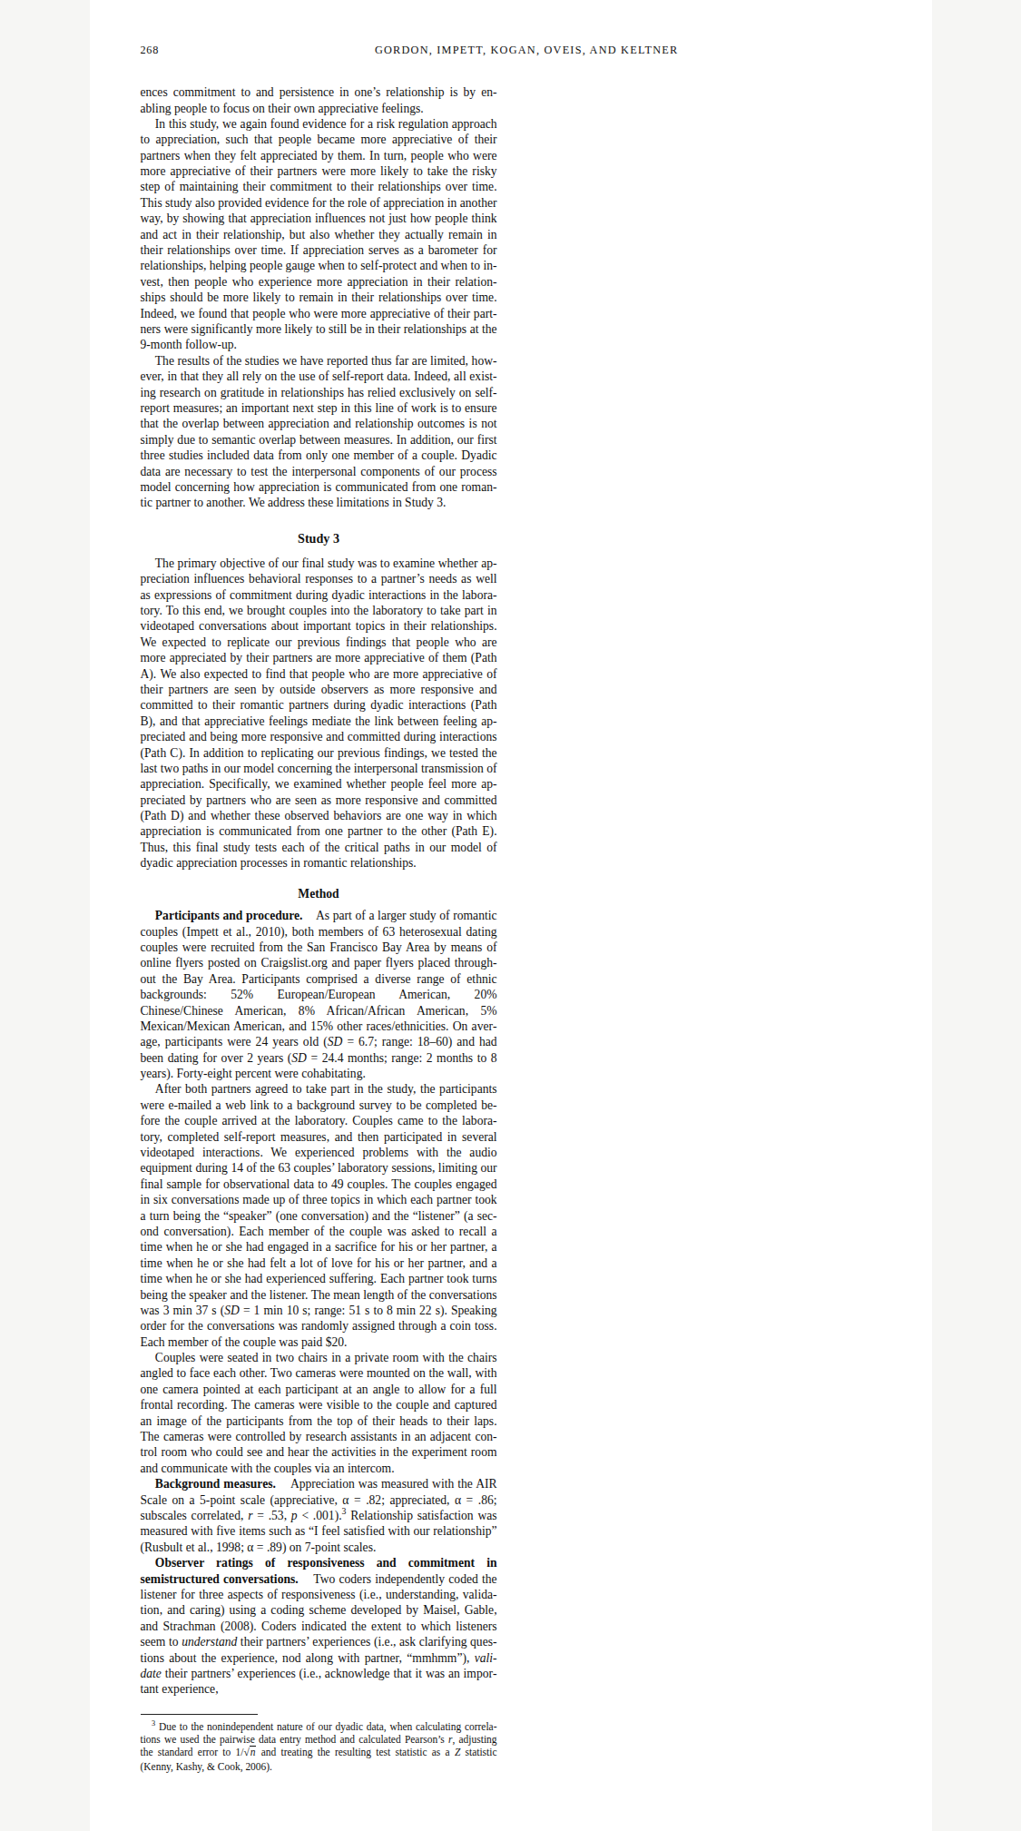268 Gordon, Impett, Kogan, Oveis, and Keltner
ences commitment to and persistence in one’s relationship is by enabling people to focus on their own appreciative feelings.
In this study, we again found evidence for a risk regulation approach to appreciation, such that people became more appreciative of their partners when they felt appreciated by them. In turn, people who were more appreciative of their partners were more likely to take the risky step of maintaining their commitment to their relationships over time. This study also provided evidence for the role of appreciation in another way, by showing that appreciation influences not just how people think and act in their relationship, but also whether they actually remain in their relationships over time. If appreciation serves as a barometer for relationships, helping people gauge when to self-protect and when to invest, then people who experience more appreciation in their relationships should be more likely to remain in their relationships over time. Indeed, we found that people who were more appreciative of their partners were significantly more likely to still be in their relationships at the 9-month follow-up.
The results of the studies we have reported thus far are limited, however, in that they all rely on the use of self-report data. Indeed, all existing research on gratitude in relationships has relied exclusively on self-report measures; an important next step in this line of work is to ensure that the overlap between appreciation and relationship outcomes is not simply due to semantic overlap between measures. In addition, our first three studies included data from only one member of a couple. Dyadic data are necessary to test the interpersonal components of our process model concerning how appreciation is communicated from one romantic partner to another. We address these limitations in Study 3.
Study 3
The primary objective of our final study was to examine whether appreciation influences behavioral responses to a partner’s needs as well as expressions of commitment during dyadic interactions in the laboratory. To this end, we brought couples into the laboratory to take part in videotaped conversations about important topics in their relationships. We expected to replicate our previous findings that people who are more appreciated by their partners are more appreciative of them (Path A). We also expected to find that people who are more appreciative of their partners are seen by outside observers as more responsive and committed to their romantic partners during dyadic interactions (Path B), and that appreciative feelings mediate the link between feeling appreciated and being more responsive and committed during interactions (Path C). In addition to replicating our previous findings, we tested the last two paths in our model concerning the interpersonal transmission of appreciation. Specifically, we examined whether people feel more appreciated by partners who are seen as more responsive and committed (Path D) and whether these observed behaviors are one way in which appreciation is communicated from one partner to the other (Path E). Thus, this final study tests each of the critical paths in our model of dyadic appreciation processes in romantic relationships.
Method
Participants and procedure. As part of a larger study of romantic couples (Impett et al., 2010), both members of 63 heterosexual dating couples were recruited from the San Francisco Bay Area by means of online flyers posted on Craigslist.org and paper flyers placed throughout the Bay Area. Participants comprised a diverse range of ethnic backgrounds: 52% European/European American, 20% Chinese/Chinese American, 8% African/African American, 5% Mexican/Mexican American, and 15% other races/ethnicities. On average, participants were 24 years old (SD = 6.7; range: 18–60) and had been dating for over 2 years (SD = 24.4 months; range: 2 months to 8 years). Forty-eight percent were cohabitating.
After both partners agreed to take part in the study, the participants were e-mailed a web link to a background survey to be completed before the couple arrived at the laboratory. Couples came to the laboratory, completed self-report measures, and then participated in several videotaped interactions. We experienced problems with the audio equipment during 14 of the 63 couples’ laboratory sessions, limiting our final sample for observational data to 49 couples. The couples engaged in six conversations made up of three topics in which each partner took a turn being the “speaker” (one conversation) and the “listener” (a second conversation). Each member of the couple was asked to recall a time when he or she had engaged in a sacrifice for his or her partner, a time when he or she had felt a lot of love for his or her partner, and a time when he or she had experienced suffering. Each partner took turns being the speaker and the listener. The mean length of the conversations was 3 min 37 s (SD = 1 min 10 s; range: 51 s to 8 min 22 s). Speaking order for the conversations was randomly assigned through a coin toss. Each member of the couple was paid $20.
Couples were seated in two chairs in a private room with the chairs angled to face each other. Two cameras were mounted on the wall, with one camera pointed at each participant at an angle to allow for a full frontal recording. The cameras were visible to the couple and captured an image of the participants from the top of their heads to their laps. The cameras were controlled by research assistants in an adjacent control room who could see and hear the activities in the experiment room and communicate with the couples via an intercom.
Background measures. Appreciation was measured with the AIR Scale on a 5-point scale (appreciative, α = .82; appreciated, α = .86; subscales correlated, r = .53, p < .001).3 Relationship satisfaction was measured with five items such as “I feel satisfied with our relationship” (Rusbult et al., 1998; α = .89) on 7-point scales.
Observer ratings of responsiveness and commitment in semistructured conversations. Two coders independently coded the listener for three aspects of responsiveness (i.e., understanding, validation, and caring) using a coding scheme developed by Maisel, Gable, and Strachman (2008). Coders indicated the extent to which listeners seem to understand their partners’ experiences (i.e., ask clarifying questions about the experience, nod along with partner, “mmhmm”), validate their partners’ experiences (i.e., acknowledge that it was an important experience,
3 Due to the nonindependent nature of our dyadic data, when calculating correlations we used the pairwise data entry method and calculated Pearson’s r, adjusting the standard error to 1/√n and treating the resulting test statistic as a Z statistic (Kenny, Kashy, & Cook, 2006).